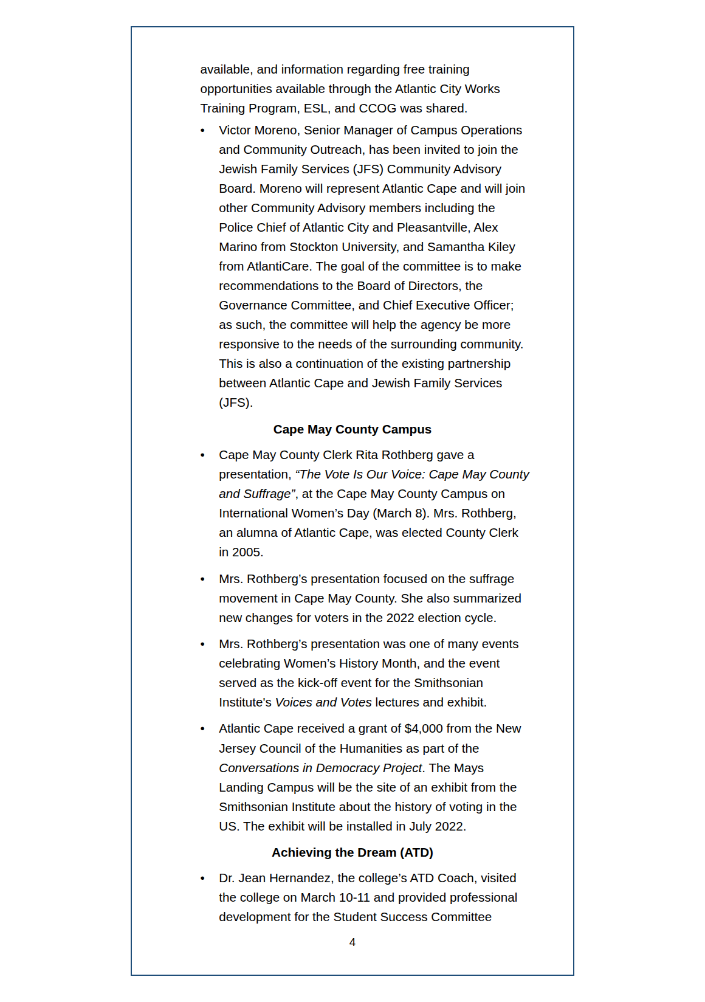available, and information regarding free training opportunities available through the Atlantic City Works Training Program, ESL, and CCOG was shared.
Victor Moreno, Senior Manager of Campus Operations and Community Outreach, has been invited to join the Jewish Family Services (JFS) Community Advisory Board. Moreno will represent Atlantic Cape and will join other Community Advisory members including the Police Chief of Atlantic City and Pleasantville, Alex Marino from Stockton University, and Samantha Kiley from AtlantiCare. The goal of the committee is to make recommendations to the Board of Directors, the Governance Committee, and Chief Executive Officer; as such, the committee will help the agency be more responsive to the needs of the surrounding community. This is also a continuation of the existing partnership between Atlantic Cape and Jewish Family Services (JFS).
Cape May County Campus
Cape May County Clerk Rita Rothberg gave a presentation, “The Vote Is Our Voice: Cape May County and Suffrage”, at the Cape May County Campus on International Women’s Day (March 8). Mrs. Rothberg, an alumna of Atlantic Cape, was elected County Clerk in 2005.
Mrs. Rothberg’s presentation focused on the suffrage movement in Cape May County. She also summarized new changes for voters in the 2022 election cycle.
Mrs. Rothberg’s presentation was one of many events celebrating Women’s History Month, and the event served as the kick-off event for the Smithsonian Institute's Voices and Votes lectures and exhibit.
Atlantic Cape received a grant of $4,000 from the New Jersey Council of the Humanities as part of the Conversations in Democracy Project. The Mays Landing Campus will be the site of an exhibit from the Smithsonian Institute about the history of voting in the US. The exhibit will be installed in July 2022.
Achieving the Dream (ATD)
Dr. Jean Hernandez, the college’s ATD Coach, visited the college on March 10-11 and provided professional development for the Student Success Committee
4